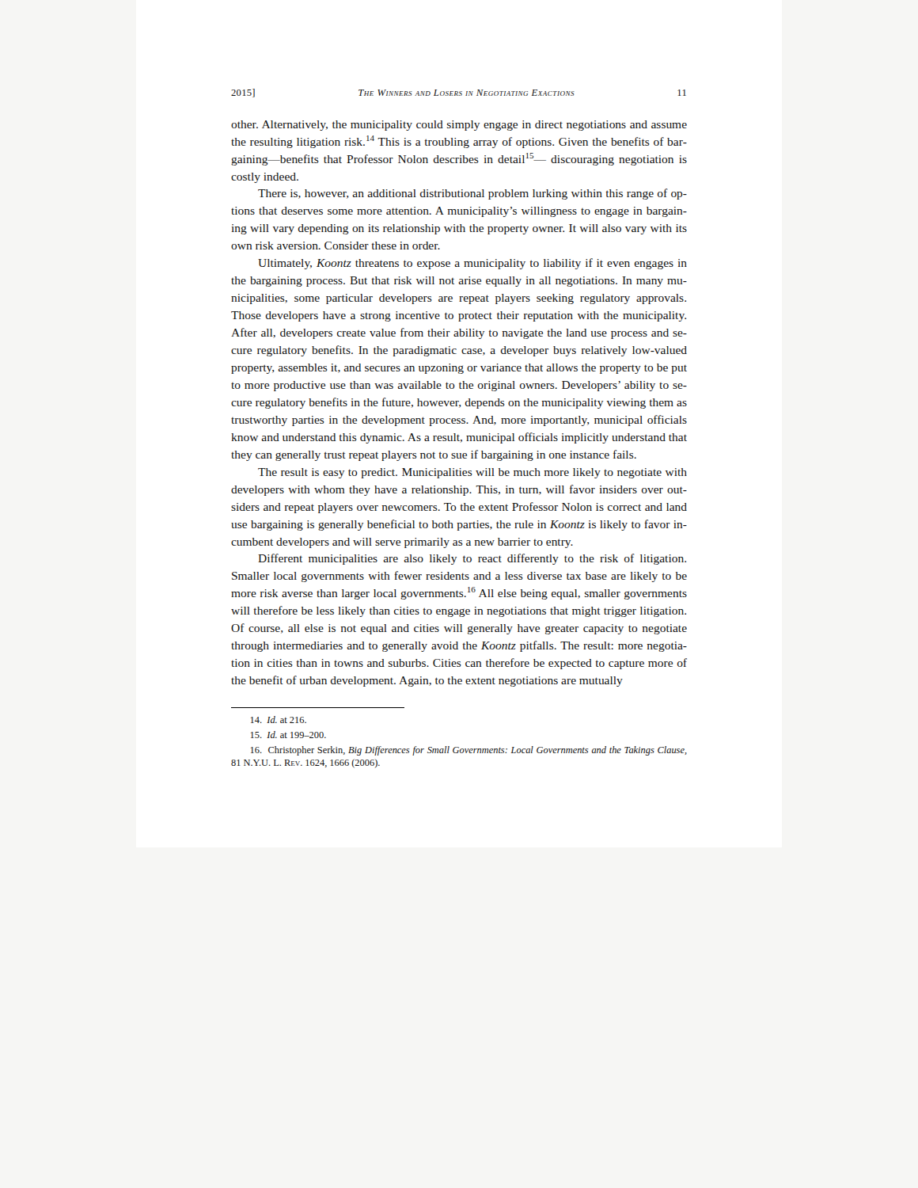2015] The Winners and Losers in Negotiating Exactions 11
other. Alternatively, the municipality could simply engage in direct negotiations and assume the resulting litigation risk.14 This is a troubling array of options. Given the benefits of bargaining—benefits that Professor Nolon describes in detail15— discouraging negotiation is costly indeed.
There is, however, an additional distributional problem lurking within this range of options that deserves some more attention. A municipality’s willingness to engage in bargaining will vary depending on its relationship with the property owner. It will also vary with its own risk aversion. Consider these in order.
Ultimately, Koontz threatens to expose a municipality to liability if it even engages in the bargaining process. But that risk will not arise equally in all negotiations. In many municipalities, some particular developers are repeat players seeking regulatory approvals. Those developers have a strong incentive to protect their reputation with the municipality. After all, developers create value from their ability to navigate the land use process and secure regulatory benefits. In the paradigmatic case, a developer buys relatively low-valued property, assembles it, and secures an upzoning or variance that allows the property to be put to more productive use than was available to the original owners. Developers’ ability to secure regulatory benefits in the future, however, depends on the municipality viewing them as trustworthy parties in the development process. And, more importantly, municipal officials know and understand this dynamic. As a result, municipal officials implicitly understand that they can generally trust repeat players not to sue if bargaining in one instance fails.
The result is easy to predict. Municipalities will be much more likely to negotiate with developers with whom they have a relationship. This, in turn, will favor insiders over outsiders and repeat players over newcomers. To the extent Professor Nolon is correct and land use bargaining is generally beneficial to both parties, the rule in Koontz is likely to favor incumbent developers and will serve primarily as a new barrier to entry.
Different municipalities are also likely to react differently to the risk of litigation. Smaller local governments with fewer residents and a less diverse tax base are likely to be more risk averse than larger local governments.16 All else being equal, smaller governments will therefore be less likely than cities to engage in negotiations that might trigger litigation. Of course, all else is not equal and cities will generally have greater capacity to negotiate through intermediaries and to generally avoid the Koontz pitfalls. The result: more negotiation in cities than in towns and suburbs. Cities can therefore be expected to capture more of the benefit of urban development. Again, to the extent negotiations are mutually
14. Id. at 216.
15. Id. at 199–200.
16. Christopher Serkin, Big Differences for Small Governments: Local Governments and the Takings Clause, 81 N.Y.U. L. Rev. 1624, 1666 (2006).